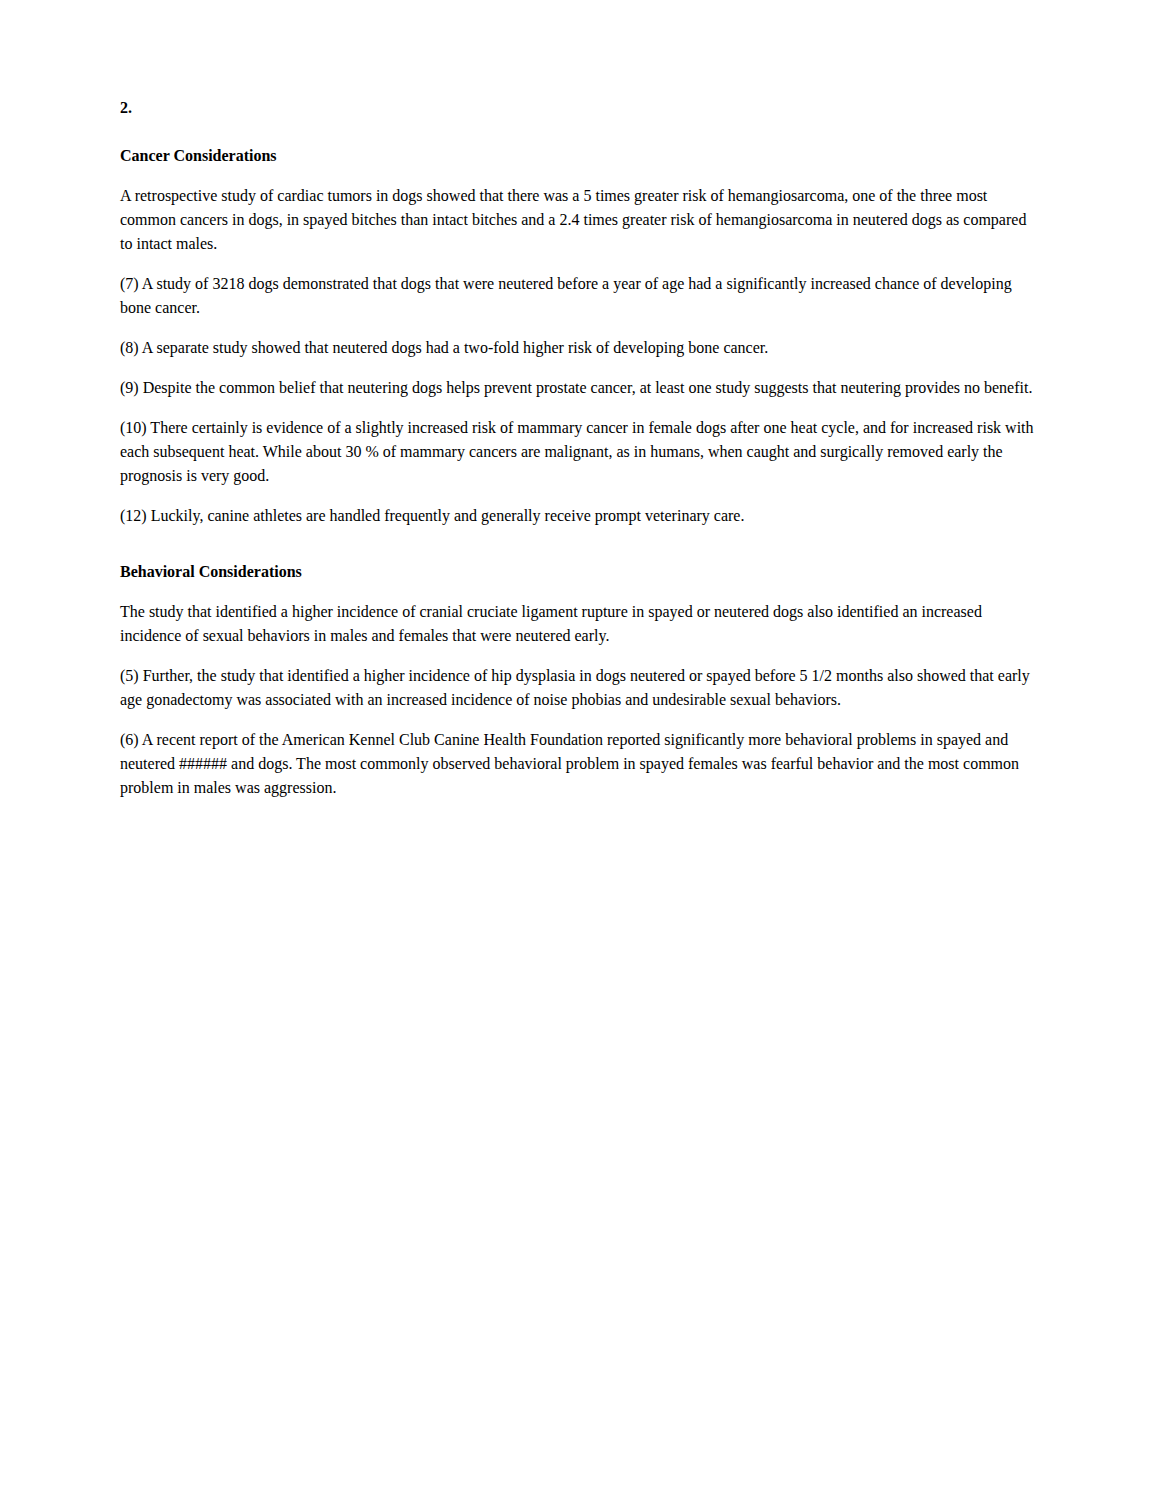2.
Cancer Considerations
A retrospective study of cardiac tumors in dogs showed that there was a 5 times greater risk of hemangiosarcoma, one of the three most common cancers in dogs, in spayed bitches than intact bitches and a 2.4 times greater risk of hemangiosarcoma in neutered dogs as compared to intact males.
(7) A study of 3218 dogs demonstrated that dogs that were neutered before a year of age had a significantly increased chance of developing bone cancer.
(8) A separate study showed that neutered dogs had a two-fold higher risk of developing bone cancer.
(9) Despite the common belief that neutering dogs helps prevent prostate cancer, at least one study suggests that neutering provides no benefit.
(10) There certainly is evidence of a slightly increased risk of mammary cancer in female dogs after one heat cycle, and for increased risk with each subsequent heat. While about 30 % of mammary cancers are malignant, as in humans, when caught and surgically removed early the prognosis is very good.
(12) Luckily, canine athletes are handled frequently and generally receive prompt veterinary care.
Behavioral Considerations
The study that identified a higher incidence of cranial cruciate ligament rupture in spayed or neutered dogs also identified an increased incidence of sexual behaviors in males and females that were neutered early.
(5) Further, the study that identified a higher incidence of hip dysplasia in dogs neutered or spayed before 5 1/2 months also showed that early age gonadectomy was associated with an increased incidence of noise phobias and undesirable sexual behaviors.
(6) A recent report of the American Kennel Club Canine Health Foundation reported significantly more behavioral problems in spayed and neutered ###### and dogs. The most commonly observed behavioral problem in spayed females was fearful behavior and the most common problem in males was aggression.